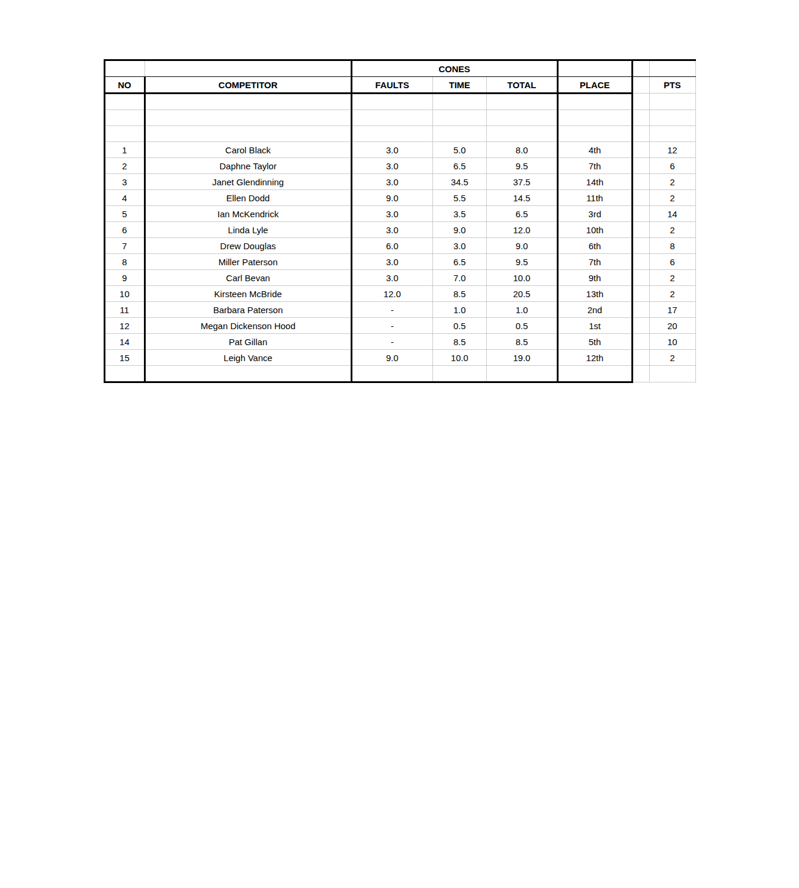| | | CONES | | | |
| --- | --- | --- | --- | --- | --- |
| NO | COMPETITOR | FAULTS | TIME | TOTAL | PLACE | | PTS |
| 1 | Carol Black | 3.0 | 5.0 | 8.0 | 4th | | 12 |
| 2 | Daphne Taylor | 3.0 | 6.5 | 9.5 | 7th | | 6 |
| 3 | Janet Glendinning | 3.0 | 34.5 | 37.5 | 14th | | 2 |
| 4 | Ellen Dodd | 9.0 | 5.5 | 14.5 | 11th | | 2 |
| 5 | Ian McKendrick | 3.0 | 3.5 | 6.5 | 3rd | | 14 |
| 6 | Linda Lyle | 3.0 | 9.0 | 12.0 | 10th | | 2 |
| 7 | Drew Douglas | 6.0 | 3.0 | 9.0 | 6th | | 8 |
| 8 | Miller Paterson | 3.0 | 6.5 | 9.5 | 7th | | 6 |
| 9 | Carl Bevan | 3.0 | 7.0 | 10.0 | 9th | | 2 |
| 10 | Kirsteen McBride | 12.0 | 8.5 | 20.5 | 13th | | 2 |
| 11 | Barbara Paterson | - | 1.0 | 1.0 | 2nd | | 17 |
| 12 | Megan Dickenson Hood | - | 0.5 | 0.5 | 1st | | 20 |
| 14 | Pat Gillan | - | 8.5 | 8.5 | 5th | | 10 |
| 15 | Leigh Vance | 9.0 | 10.0 | 19.0 | 12th | | 2 |